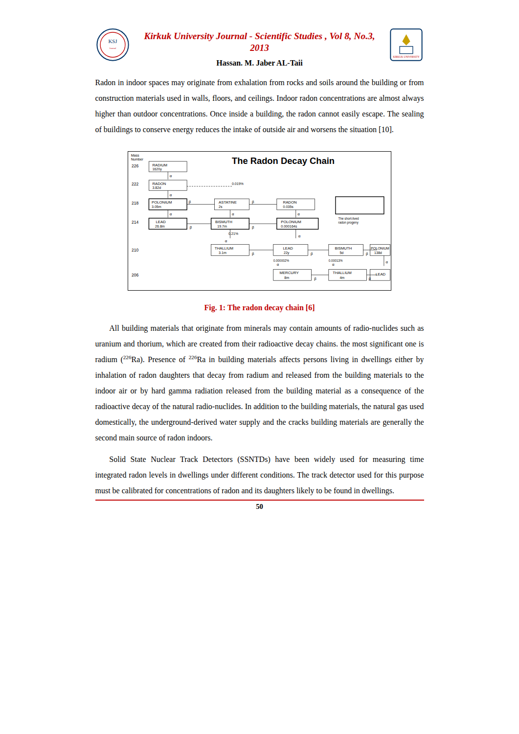Kirkuk University Journal - Scientific Studies , Vol 8, No.3, 2013
Hassan. M. Jaber AL-Taii
Radon in indoor spaces may originate from exhalation from rocks and soils around the building or from construction materials used in walls, floors, and ceilings. Indoor radon concentrations are almost always higher than outdoor concentrations. Once inside a building, the radon cannot easily escape. The sealing of buildings to conserve energy reduces the intake of outside air and worsens the situation [10].
Fig. 1: The radon decay chain [6]
All building materials that originate from minerals may contain amounts of radio-nuclides such as uranium and thorium, which are created from their radioactive decay chains. the most significant one is radium (226Ra). Presence of 226Ra in building materials affects persons living in dwellings either by inhalation of radon daughters that decay from radium and released from the building materials to the indoor air or by hard gamma radiation released from the building material as a consequence of the radioactive decay of the natural radio-nuclides. In addition to the building materials, the natural gas used domestically, the underground-derived water supply and the cracks building materials are generally the second main source of radon indoors.
Solid State Nuclear Track Detectors (SSNTDs) have been widely used for measuring time integrated radon levels in dwellings under different conditions. The track detector used for this purpose must be calibrated for concentrations of radon and its daughters likely to be found in dwellings.
50